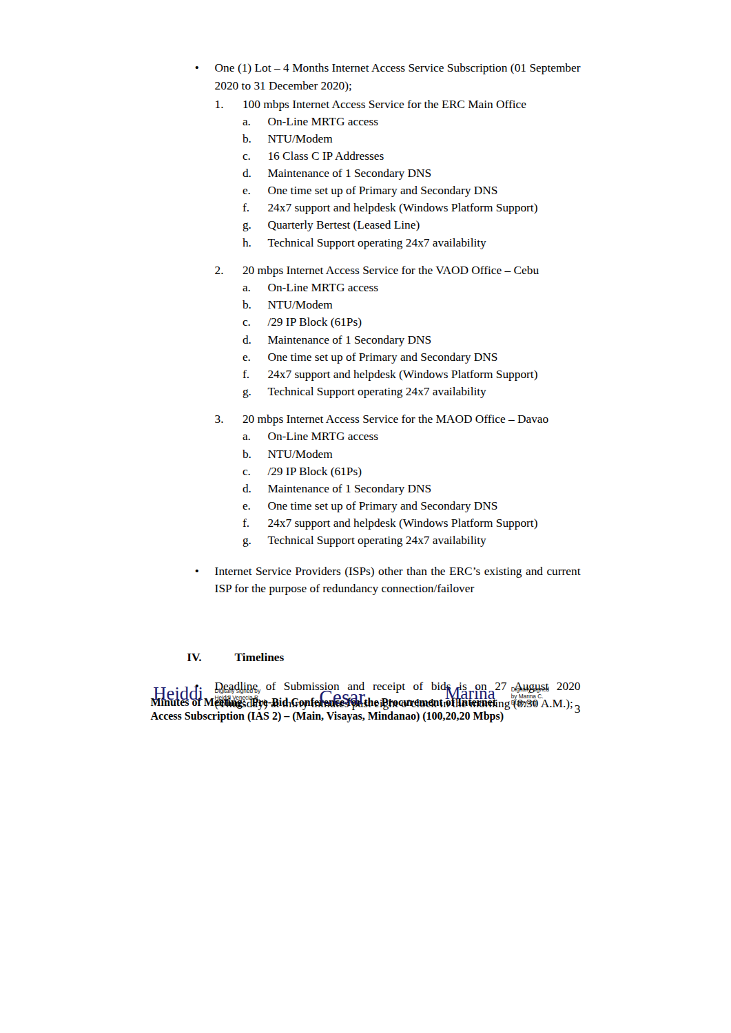One (1) Lot – 4 Months Internet Access Service Subscription (01 September 2020 to 31 December 2020);
1. 100 mbps Internet Access Service for the ERC Main Office
a. On-Line MRTG access
b. NTU/Modem
c. 16 Class C IP Addresses
d. Maintenance of 1 Secondary DNS
e. One time set up of Primary and Secondary DNS
f. 24x7 support and helpdesk (Windows Platform Support)
g. Quarterly Bertest (Leased Line)
h. Technical Support operating 24x7 availability
2. 20 mbps Internet Access Service for the VAOD Office – Cebu
a. On-Line MRTG access
b. NTU/Modem
c./29 IP Block (61Ps)
d. Maintenance of 1 Secondary DNS
e. One time set up of Primary and Secondary DNS
f. 24x7 support and helpdesk (Windows Platform Support)
g. Technical Support operating 24x7 availability
3. 20 mbps Internet Access Service for the MAOD Office – Davao
a. On-Line MRTG access
b. NTU/Modem
c./29 IP Block (61Ps)
d. Maintenance of 1 Secondary DNS
e. One time set up of Primary and Secondary DNS
f. 24x7 support and helpdesk (Windows Platform Support)
g. Technical Support operating 24x7 availability
Internet Service Providers (ISPs) other than the ERC’s existing and current ISP for the purpose of redundancy connection/failover
IV.
Timelines
Deadline of Submission and receipt of bids is on 27 August 2020 (Thursday) at thirty minutes past eight o’clock in the morning (8:30 A.M.);
Minutes of Meeting: Pre-Bid Conference for the Procurement of Internet Access Subscription (IAS 2) – (Main, Visayas, Mindanao) (100,20,20 Mbps)
3
Heiddi Digitally signed by
Heiddi Venecia R.
Barrozo
Cesar
Marina Digitally signed
by Marina C.
Bugayong